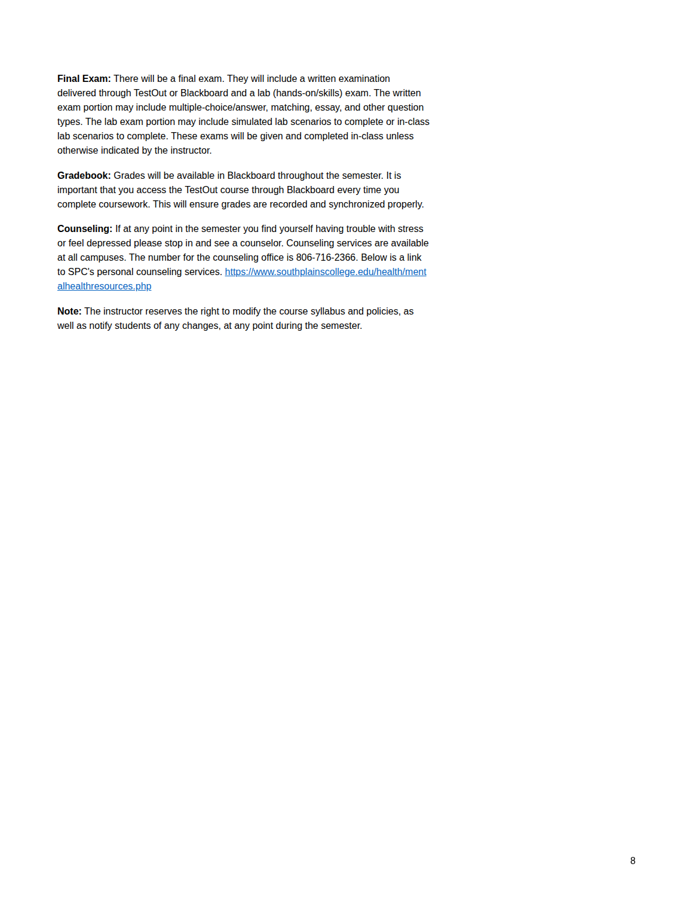Final Exam: There will be a final exam. They will include a written examination delivered through TestOut or Blackboard and a lab (hands-on/skills) exam. The written exam portion may include multiple-choice/answer, matching, essay, and other question types. The lab exam portion may include simulated lab scenarios to complete or in-class lab scenarios to complete. These exams will be given and completed in-class unless otherwise indicated by the instructor.
Gradebook: Grades will be available in Blackboard throughout the semester. It is important that you access the TestOut course through Blackboard every time you complete coursework. This will ensure grades are recorded and synchronized properly.
Counseling: If at any point in the semester you find yourself having trouble with stress or feel depressed please stop in and see a counselor. Counseling services are available at all campuses. The number for the counseling office is 806-716-2366. Below is a link to SPC's personal counseling services. https://www.southplainscollege.edu/health/mentalhealthresources.php
Note: The instructor reserves the right to modify the course syllabus and policies, as well as notify students of any changes, at any point during the semester.
8